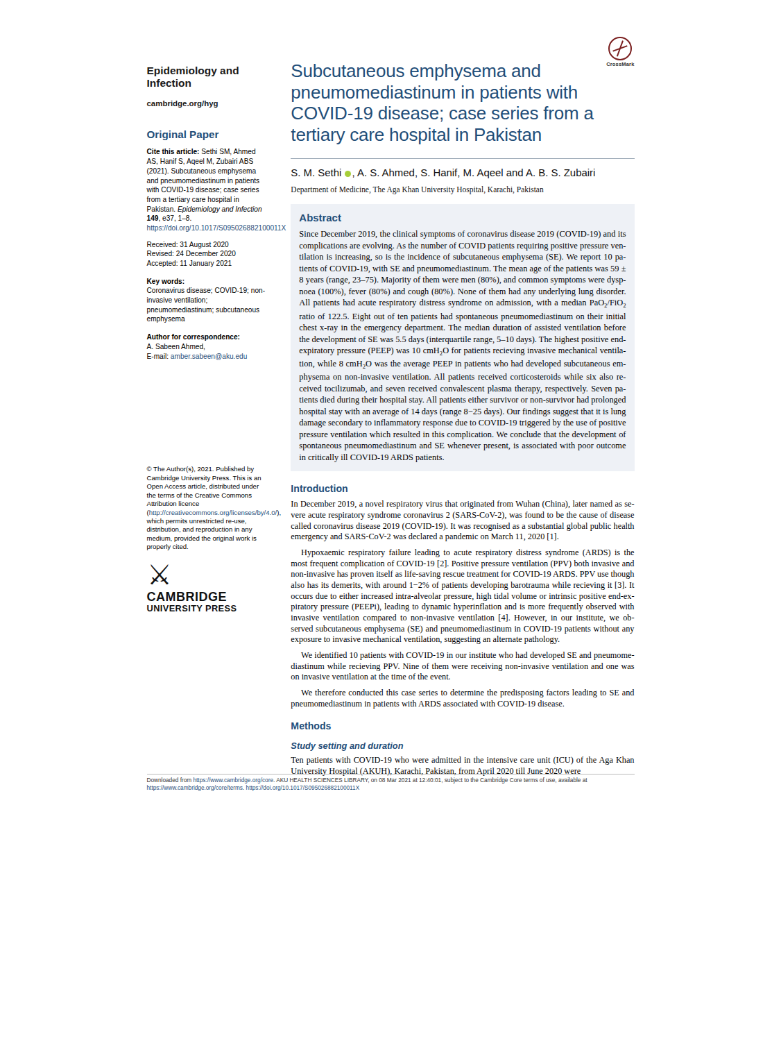CrossMark
Epidemiology and Infection
cambridge.org/hyg
Original Paper
Cite this article: Sethi SM, Ahmed AS, Hanif S, Aqeel M, Zubairi ABS (2021). Subcutaneous emphysema and pneumomediastinum in patients with COVID-19 disease; case series from a tertiary care hospital in Pakistan. Epidemiology and Infection 149, e37, 1–8. https://doi.org/10.1017/S095026882100011X
Received: 31 August 2020
Revised: 24 December 2020
Accepted: 11 January 2021
Key words:
Coronavirus disease; COVID-19; non-invasive ventilation; pneumomediastinum; subcutaneous emphysema
Author for correspondence:
A. Sabeen Ahmed,
E-mail: amber.sabeen@aku.edu
© The Author(s), 2021. Published by Cambridge University Press. This is an Open Access article, distributed under the terms of the Creative Commons Attribution licence (http://creativecommons.org/licenses/by/4.0/), which permits unrestricted re-use, distribution, and reproduction in any medium, provided the original work is properly cited.
⚔
CAMBRIDGE
UNIVERSITY PRESS
Subcutaneous emphysema and pneumomediastinum in patients with COVID-19 disease; case series from a tertiary care hospital in Pakistan
S. M. Sethi , A. S. Ahmed, S. Hanif, M. Aqeel and A. B. S. Zubairi
Department of Medicine, The Aga Khan University Hospital, Karachi, Pakistan
Abstract
Since December 2019, the clinical symptoms of coronavirus disease 2019 (COVID-19) and its complications are evolving. As the number of COVID patients requiring positive pressure ventilation is increasing, so is the incidence of subcutaneous emphysema (SE). We report 10 patients of COVID-19, with SE and pneumomediastinum. The mean age of the patients was 59 ± 8 years (range, 23–75). Majority of them were men (80%), and common symptoms were dyspnoea (100%), fever (80%) and cough (80%). None of them had any underlying lung disorder. All patients had acute respiratory distress syndrome on admission, with a median PaO2/FiO2 ratio of 122.5. Eight out of ten patients had spontaneous pneumomediastinum on their initial chest x-ray in the emergency department. The median duration of assisted ventilation before the development of SE was 5.5 days (interquartile range, 5–10 days). The highest positive end-expiratory pressure (PEEP) was 10 cmH2O for patients recieving invasive mechanical ventilation, while 8 cmH2O was the average PEEP in patients who had developed subcutaneous emphysema on non-invasive ventilation. All patients received corticosteroids while six also received tocilizumab, and seven received convalescent plasma therapy, respectively. Seven patients died during their hospital stay. All patients either survivor or non-survivor had prolonged hospital stay with an average of 14 days (range 8−25 days). Our findings suggest that it is lung damage secondary to inflammatory response due to COVID-19 triggered by the use of positive pressure ventilation which resulted in this complication. We conclude that the development of spontaneous pneumomediastinum and SE whenever present, is associated with poor outcome in critically ill COVID-19 ARDS patients.
Introduction
In December 2019, a novel respiratory virus that originated from Wuhan (China), later named as severe acute respiratory syndrome coronavirus 2 (SARS-CoV-2), was found to be the cause of disease called coronavirus disease 2019 (COVID-19). It was recognised as a substantial global public health emergency and SARS-CoV-2 was declared a pandemic on March 11, 2020 [1].
Hypoxaemic respiratory failure leading to acute respiratory distress syndrome (ARDS) is the most frequent complication of COVID-19 [2]. Positive pressure ventilation (PPV) both invasive and non-invasive has proven itself as life-saving rescue treatment for COVID-19 ARDS. PPV use though also has its demerits, with around 1−2% of patients developing barotrauma while recieving it [3]. It occurs due to either increased intra-alveolar pressure, high tidal volume or intrinsic positive end-expiratory pressure (PEEPi), leading to dynamic hyperinflation and is more frequently observed with invasive ventilation compared to non-invasive ventilation [4]. However, in our institute, we observed subcutaneous emphysema (SE) and pneumomediastinum in COVID-19 patients without any exposure to invasive mechanical ventilation, suggesting an alternate pathology.
We identified 10 patients with COVID-19 in our institute who had developed SE and pneumomediastinum while recieving PPV. Nine of them were receiving non-invasive ventilation and one was on invasive ventilation at the time of the event.
We therefore conducted this case series to determine the predisposing factors leading to SE and pneumomediastinum in patients with ARDS associated with COVID-19 disease.
Methods
Study setting and duration
Ten patients with COVID-19 who were admitted in the intensive care unit (ICU) of the Aga Khan University Hospital (AKUH), Karachi, Pakistan, from April 2020 till June 2020 were
Downloaded from https://www.cambridge.org/core. AKU HEALTH SCIENCES LIBRARY, on 08 Mar 2021 at 12:40:01, subject to the Cambridge Core terms of use, available at
https://www.cambridge.org/core/terms. https://doi.org/10.1017/S095026882100011X